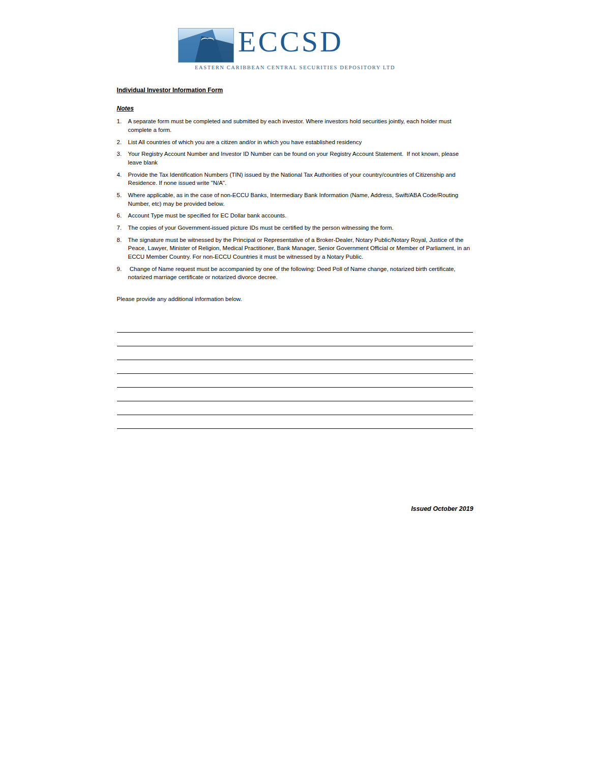ECCSD
EASTERN CARIBBEAN CENTRAL SECURITIES DEPOSITORY LTD
Individual Investor Information Form
Notes
1. A separate form must be completed and submitted by each investor. Where investors hold securities jointly, each holder must complete a form.
2. List All countries of which you are a citizen and/or in which you have established residency
3. Your Registry Account Number and Investor ID Number can be found on your Registry Account Statement. If not known, please leave blank
4. Provide the Tax Identification Numbers (TIN) issued by the National Tax Authorities of your country/countries of Citizenship and Residence. If none issued write "N/A".
5. Where applicable, as in the case of non-ECCU Banks, Intermediary Bank Information (Name, Address, Swift/ABA Code/Routing Number, etc) may be provided below.
6. Account Type must be specified for EC Dollar bank accounts.
7. The copies of your Government-issued picture IDs must be certified by the person witnessing the form.
8. The signature must be witnessed by the Principal or Representative of a Broker-Dealer, Notary Public/Notary Royal, Justice of the Peace, Lawyer, Minister of Religion, Medical Practitioner, Bank Manager, Senior Government Official or Member of Parliament, in an ECCU Member Country. For non-ECCU Countries it must be witnessed by a Notary Public.
9. Change of Name request must be accompanied by one of the following: Deed Poll of Name change, notarized birth certificate, notarized marriage certificate or notarized divorce decree.
Please provide any additional information below.
Issued October 2019